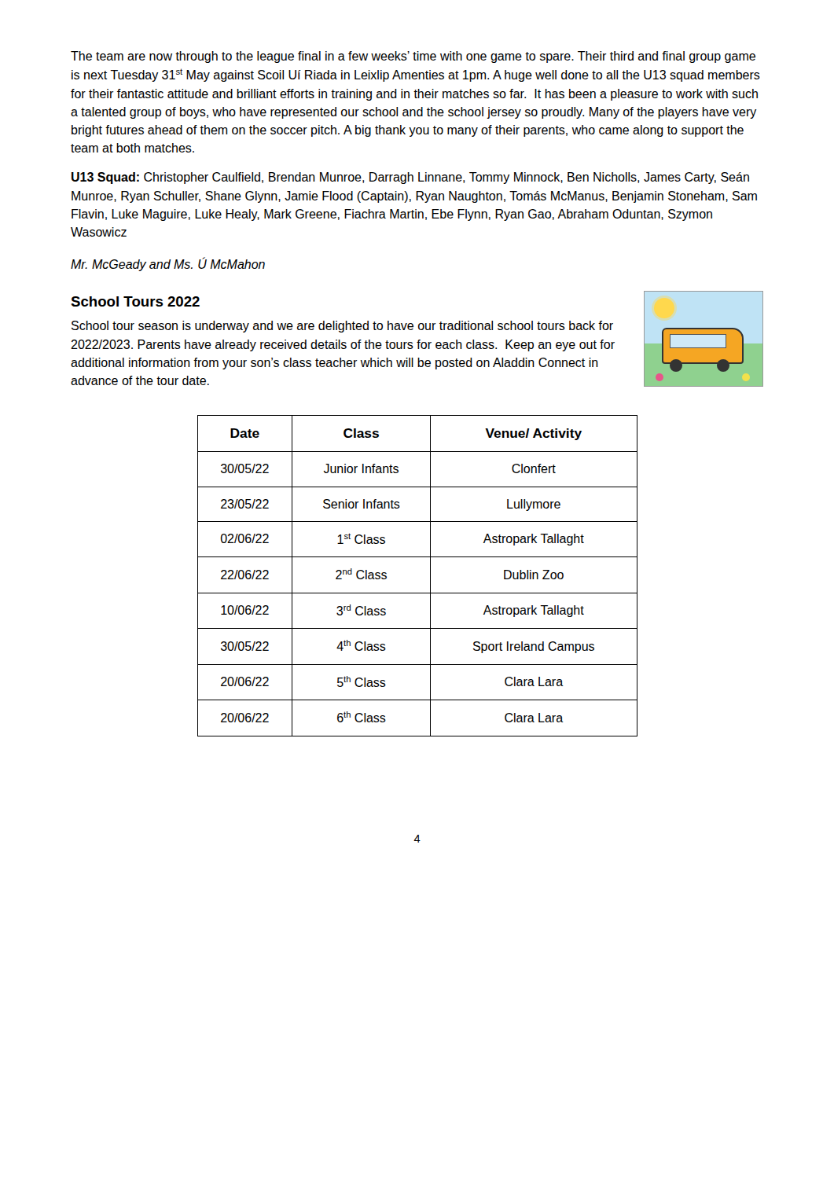The team are now through to the league final in a few weeks’ time with one game to spare. Their third and final group game is next Tuesday 31st May against Scoil Uí Riada in Leixlip Amenties at 1pm. A huge well done to all the U13 squad members for their fantastic attitude and brilliant efforts in training and in their matches so far. It has been a pleasure to work with such a talented group of boys, who have represented our school and the school jersey so proudly. Many of the players have very bright futures ahead of them on the soccer pitch. A big thank you to many of their parents, who came along to support the team at both matches.
U13 Squad: Christopher Caulfield, Brendan Munroe, Darragh Linnane, Tommy Minnock, Ben Nicholls, James Carty, Seán Munroe, Ryan Schuller, Shane Glynn, Jamie Flood (Captain), Ryan Naughton, Tomás McManus, Benjamin Stoneham, Sam Flavin, Luke Maguire, Luke Healy, Mark Greene, Fiachra Martin, Ebe Flynn, Ryan Gao, Abraham Oduntan, Szymon Wasowicz
Mr. McGeady and Ms. Ú McMahon
School Tours 2022
School tour season is underway and we are delighted to have our traditional school tours back for 2022/2023. Parents have already received details of the tours for each class. Keep an eye out for additional information from your son’s class teacher which will be posted on Aladdin Connect in advance of the tour date.
| Date | Class | Venue/ Activity |
| --- | --- | --- |
| 30/05/22 | Junior Infants | Clonfert |
| 23/05/22 | Senior Infants | Lullymore |
| 02/06/22 | 1 st Class | Astropark Tallaght |
| 22/06/22 | 2 nd Class | Dublin Zoo |
| 10/06/22 | 3 rd Class | Astropark Tallaght |
| 30/05/22 | 4 th Class | Sport Ireland Campus |
| 20/06/22 | 5 th Class | Clara Lara |
| 20/06/22 | 6 th Class | Clara Lara |
4